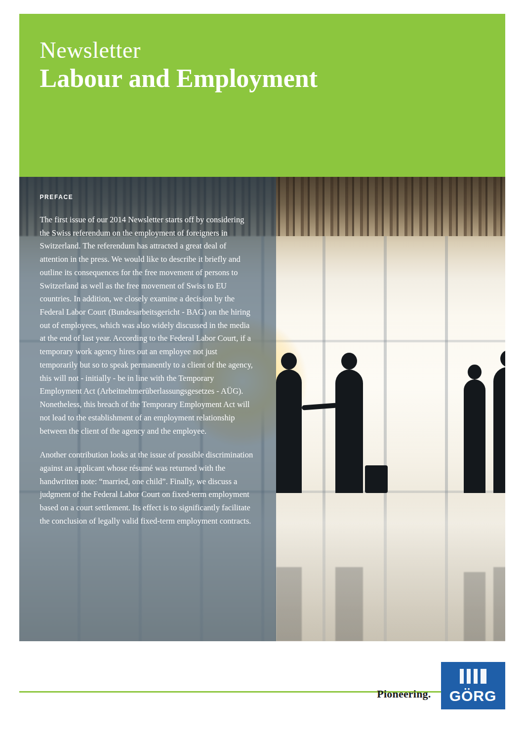NewsletterLabour and Employment
ISSUE 01 I 2014
PREFACE
The first issue of our 2014 Newsletter starts off by considering the Swiss referendum on the employment of foreigners in Switzerland. The referendum has attracted a great deal of attention in the press. We would like to describe it briefly and outline its consequences for the free movement of persons to Switzerland as well as the free movement of Swiss to EU countries. In addition, we closely examine a decision by the Federal Labor Court (Bundesarbeitsgericht - BAG) on the hiring out of employees, which was also widely discussed in the media at the end of last year. According to the Federal Labor Court, if a temporary work agency hires out an employee not just temporarily but so to speak permanently to a client of the agency, this will not - initially - be in line with the Temporary Employment Act (Arbeitnehmerüberlassungsgesetzes - AÜG). Nonetheless, this breach of the Temporary Employment Act will not lead to the establishment of an employment relationship between the client of the agency and the employee.
Another contribution looks at the issue of possible discrimination against an applicant whose résumé was returned with the handwritten note: “married, one child”. Finally, we discuss a judgment of the Federal Labor Court on fixed-term employment based on a court settlement. Its effect is to significantly facilitate the conclusion of legally valid fixed-term employment contracts.
Pioneering.
GÖRG